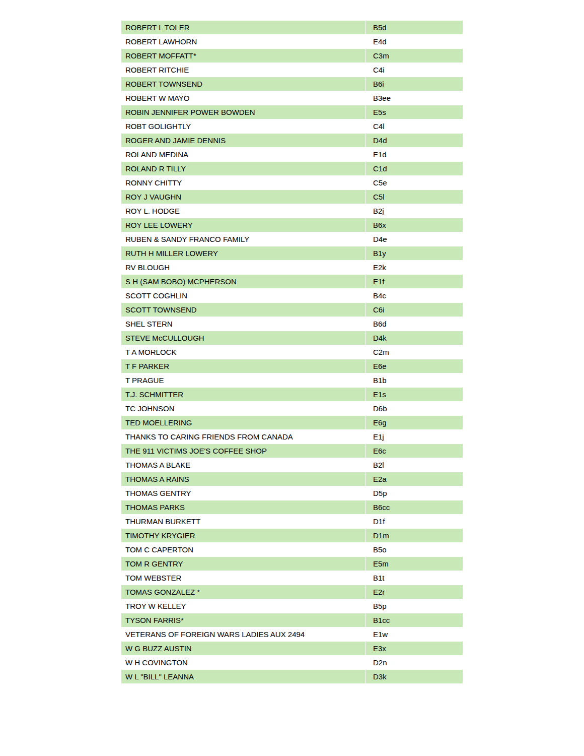| ROBERT L TOLER | B5d |
| ROBERT LAWHORN | E4d |
| ROBERT MOFFATT* | C3m |
| ROBERT RITCHIE | C4i |
| ROBERT TOWNSEND | B6i |
| ROBERT W MAYO | B3ee |
| ROBIN JENNIFER POWER BOWDEN | E5s |
| ROBT GOLIGHTLY | C4l |
| ROGER AND JAMIE DENNIS | D4d |
| ROLAND MEDINA | E1d |
| ROLAND R TILLY | C1d |
| RONNY CHITTY | C5e |
| ROY J VAUGHN | C5l |
| ROY L. HODGE | B2j |
| ROY LEE LOWERY | B6x |
| RUBEN & SANDY FRANCO FAMILY | D4e |
| RUTH H MILLER LOWERY | B1y |
| RV BLOUGH | E2k |
| S H (SAM BOBO) MCPHERSON | E1f |
| SCOTT COGHLIN | B4c |
| SCOTT TOWNSEND | C6i |
| SHEL STERN | B6d |
| STEVE McCULLOUGH | D4k |
| T A MORLOCK | C2m |
| T F PARKER | E6e |
| T PRAGUE | B1b |
| T.J. SCHMITTER | E1s |
| TC JOHNSON | D6b |
| TED MOELLERING | E6g |
| THANKS TO CARING FRIENDS FROM CANADA | E1j |
| THE 911 VICTIMS JOE'S COFFEE SHOP | E6c |
| THOMAS A BLAKE | B2l |
| THOMAS A RAINS | E2a |
| THOMAS GENTRY | D5p |
| THOMAS PARKS | B6cc |
| THURMAN BURKETT | D1f |
| TIMOTHY KRYGIER | D1m |
| TOM C CAPERTON | B5o |
| TOM R GENTRY | E5m |
| TOM WEBSTER | B1t |
| TOMAS GONZALEZ * | E2r |
| TROY W KELLEY | B5p |
| TYSON FARRIS* | B1cc |
| VETERANS OF FOREIGN WARS LADIES AUX 2494 | E1w |
| W G BUZZ AUSTIN | E3x |
| W H COVINGTON | D2n |
| W L "BILL" LEANNA | D3k |